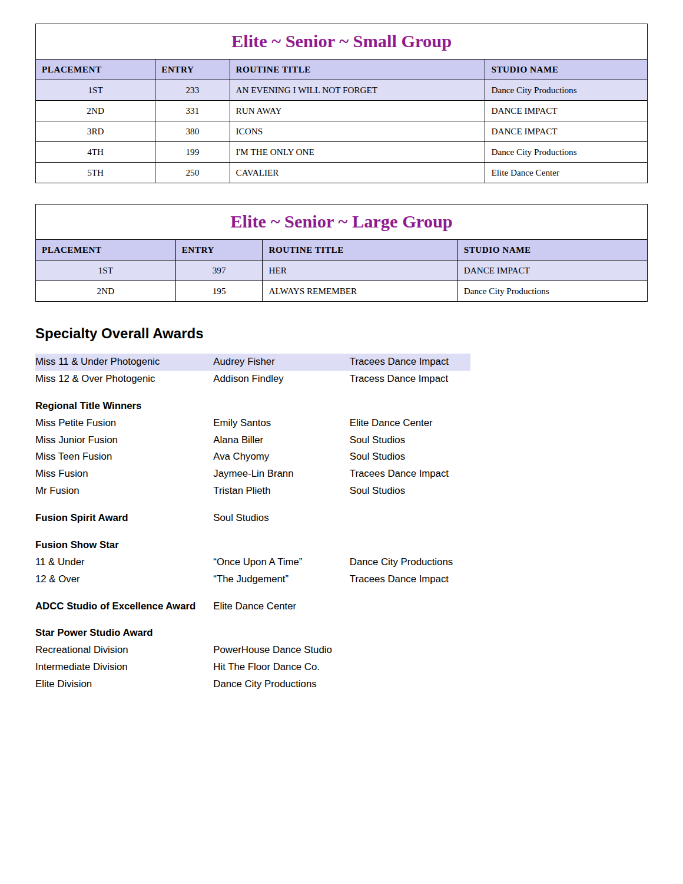Elite ~ Senior ~ Small Group
| PLACEMENT | ENTRY | ROUTINE TITLE | STUDIO NAME |
| --- | --- | --- | --- |
| 1ST | 233 | AN EVENING I WILL NOT FORGET | Dance City Productions |
| 2ND | 331 | RUN AWAY | DANCE IMPACT |
| 3RD | 380 | ICONS | DANCE IMPACT |
| 4TH | 199 | I'M THE ONLY ONE | Dance City Productions |
| 5TH | 250 | CAVALIER | Elite Dance Center |
Elite ~ Senior ~ Large Group
| PLACEMENT | ENTRY | ROUTINE TITLE | STUDIO NAME |
| --- | --- | --- | --- |
| 1ST | 397 | HER | DANCE IMPACT |
| 2ND | 195 | ALWAYS REMEMBER | Dance City Productions |
Specialty Overall Awards
| Miss 11 & Under Photogenic | Audrey Fisher | Tracees Dance Impact |
| Miss 12 & Over Photogenic | Addison Findley | Tracess Dance Impact |
| Regional Title Winners |
| Miss Petite Fusion | Emily Santos | Elite Dance Center |
| Miss Junior Fusion | Alana Biller | Soul Studios |
| Miss Teen Fusion | Ava Chyomy | Soul Studios |
| Miss Fusion | Jaymee-Lin Brann | Tracees Dance Impact |
| Mr Fusion | Tristan Plieth | Soul Studios |
| Fusion Spirit Award | Soul Studios | |
| Fusion Show Star |
| 11 & Under | “Once Upon A Time” | Dance City Productions |
| 12 & Over | “The Judgement” | Tracees Dance Impact |
| ADCC Studio of Excellence Award | Elite Dance Center | |
| Star Power Studio Award |
| Recreational Division | PowerHouse Dance Studio | |
| Intermediate Division | Hit The Floor Dance Co. | |
| Elite Division | Dance City Productions | |